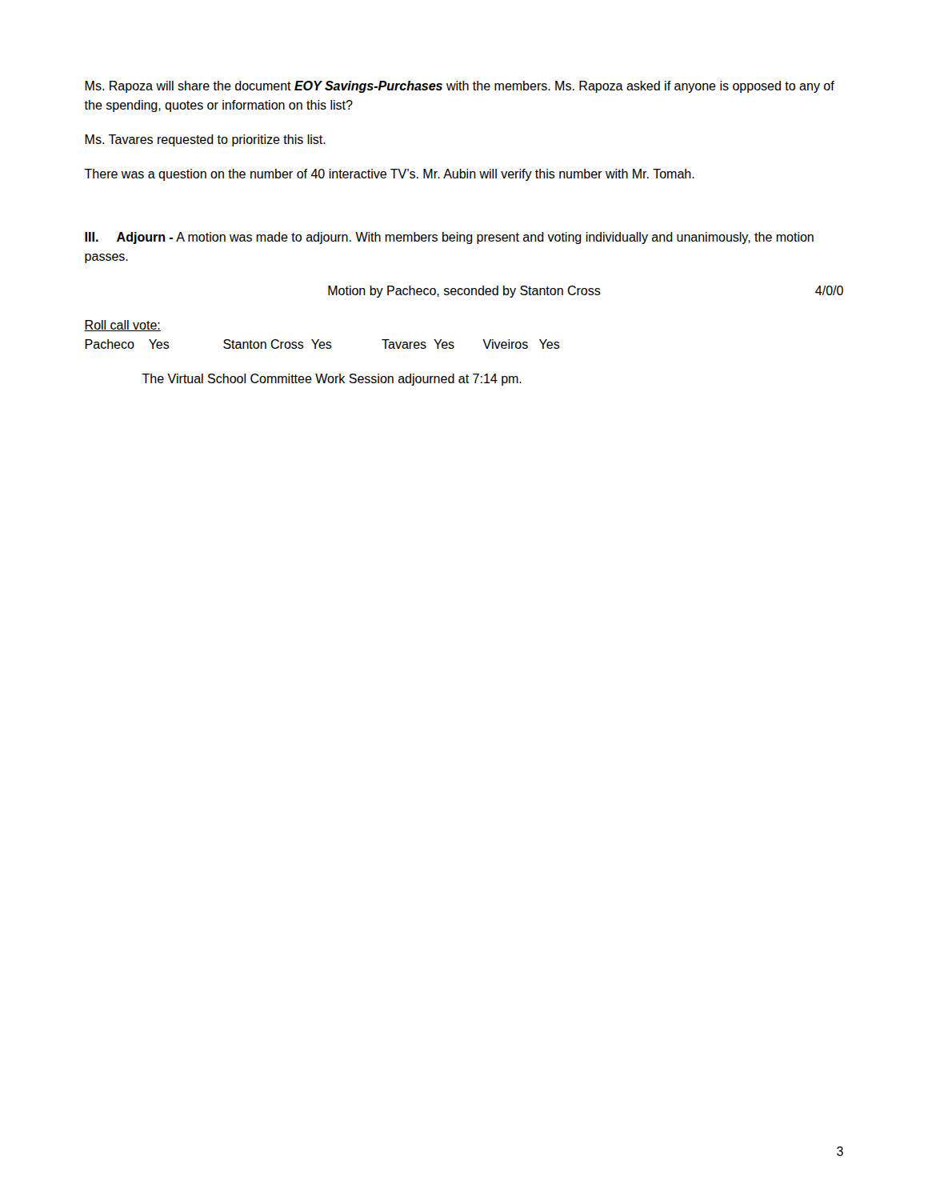Ms. Rapoza will share the document EOY Savings-Purchases with the members. Ms. Rapoza asked if anyone is opposed to any of the spending, quotes or information on this list?
Ms. Tavares requested to prioritize this list.
There was a question on the number of 40 interactive TV’s. Mr. Aubin will verify this number with Mr. Tomah.
III. Adjourn - A motion was made to adjourn. With members being present and voting individually and unanimously, the motion passes.
Motion by Pacheco, seconded by Stanton Cross 4/0/0
Roll call vote:
Pacheco Yes Stanton Cross Yes Tavares Yes Viveiros Yes
The Virtual School Committee Work Session adjourned at 7:14 pm.
3